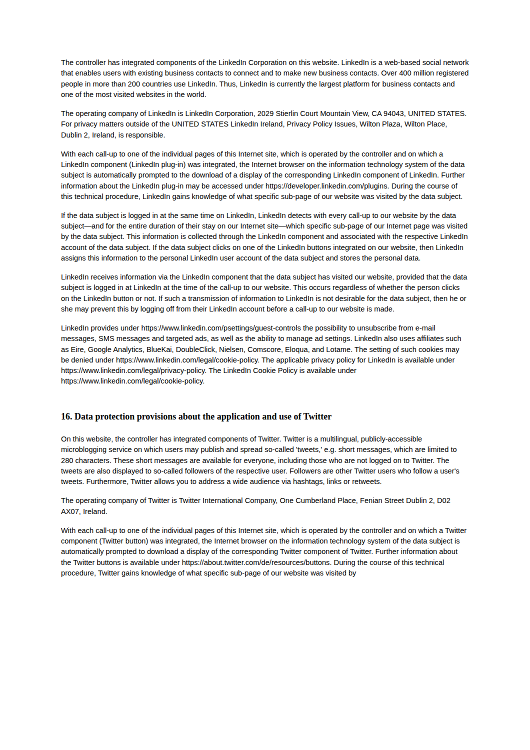The controller has integrated components of the LinkedIn Corporation on this website. LinkedIn is a web-based social network that enables users with existing business contacts to connect and to make new business contacts. Over 400 million registered people in more than 200 countries use LinkedIn. Thus, LinkedIn is currently the largest platform for business contacts and one of the most visited websites in the world.
The operating company of LinkedIn is LinkedIn Corporation, 2029 Stierlin Court Mountain View, CA 94043, UNITED STATES. For privacy matters outside of the UNITED STATES LinkedIn Ireland, Privacy Policy Issues, Wilton Plaza, Wilton Place, Dublin 2, Ireland, is responsible.
With each call-up to one of the individual pages of this Internet site, which is operated by the controller and on which a LinkedIn component (LinkedIn plug-in) was integrated, the Internet browser on the information technology system of the data subject is automatically prompted to the download of a display of the corresponding LinkedIn component of LinkedIn. Further information about the LinkedIn plug-in may be accessed under https://developer.linkedin.com/plugins. During the course of this technical procedure, LinkedIn gains knowledge of what specific sub-page of our website was visited by the data subject.
If the data subject is logged in at the same time on LinkedIn, LinkedIn detects with every call-up to our website by the data subject—and for the entire duration of their stay on our Internet site—which specific sub-page of our Internet page was visited by the data subject. This information is collected through the LinkedIn component and associated with the respective LinkedIn account of the data subject. If the data subject clicks on one of the LinkedIn buttons integrated on our website, then LinkedIn assigns this information to the personal LinkedIn user account of the data subject and stores the personal data.
LinkedIn receives information via the LinkedIn component that the data subject has visited our website, provided that the data subject is logged in at LinkedIn at the time of the call-up to our website. This occurs regardless of whether the person clicks on the LinkedIn button or not. If such a transmission of information to LinkedIn is not desirable for the data subject, then he or she may prevent this by logging off from their LinkedIn account before a call-up to our website is made.
LinkedIn provides under https://www.linkedin.com/psettings/guest-controls the possibility to unsubscribe from e-mail messages, SMS messages and targeted ads, as well as the ability to manage ad settings. LinkedIn also uses affiliates such as Eire, Google Analytics, BlueKai, DoubleClick, Nielsen, Comscore, Eloqua, and Lotame. The setting of such cookies may be denied under https://www.linkedin.com/legal/cookie-policy. The applicable privacy policy for LinkedIn is available under https://www.linkedin.com/legal/privacy-policy. The LinkedIn Cookie Policy is available under https://www.linkedin.com/legal/cookie-policy.
16. Data protection provisions about the application and use of Twitter
On this website, the controller has integrated components of Twitter. Twitter is a multilingual, publicly-accessible microblogging service on which users may publish and spread so-called 'tweets,' e.g. short messages, which are limited to 280 characters. These short messages are available for everyone, including those who are not logged on to Twitter. The tweets are also displayed to so-called followers of the respective user. Followers are other Twitter users who follow a user's tweets. Furthermore, Twitter allows you to address a wide audience via hashtags, links or retweets.
The operating company of Twitter is Twitter International Company, One Cumberland Place, Fenian Street Dublin 2, D02 AX07, Ireland.
With each call-up to one of the individual pages of this Internet site, which is operated by the controller and on which a Twitter component (Twitter button) was integrated, the Internet browser on the information technology system of the data subject is automatically prompted to download a display of the corresponding Twitter component of Twitter. Further information about the Twitter buttons is available under https://about.twitter.com/de/resources/buttons. During the course of this technical procedure, Twitter gains knowledge of what specific sub-page of our website was visited by